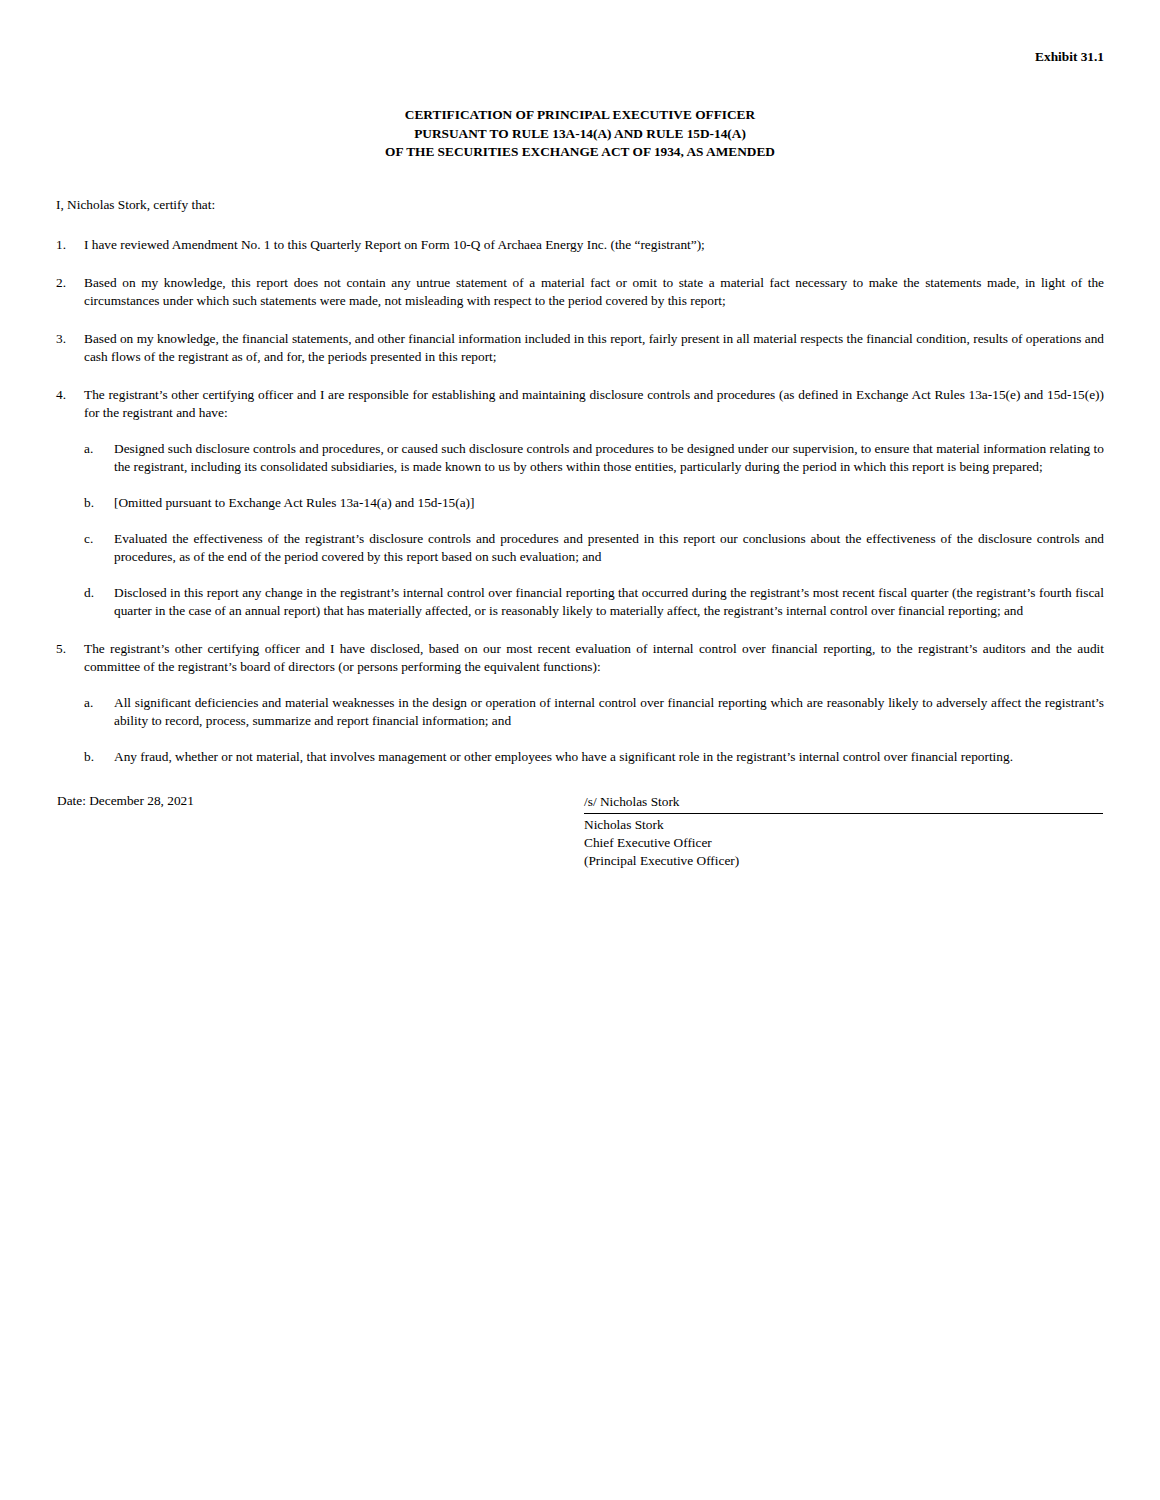Exhibit 31.1
Certification of Principal Executive Officer
Pursuant to Rule 13a-14(a) and Rule 15d-14(a)
of the Securities Exchange Act of 1934, as Amended
I, Nicholas Stork, certify that:
I have reviewed Amendment No. 1 to this Quarterly Report on Form 10-Q of Archaea Energy Inc. (the “registrant”);
Based on my knowledge, this report does not contain any untrue statement of a material fact or omit to state a material fact necessary to make the statements made, in light of the circumstances under which such statements were made, not misleading with respect to the period covered by this report;
Based on my knowledge, the financial statements, and other financial information included in this report, fairly present in all material respects the financial condition, results of operations and cash flows of the registrant as of, and for, the periods presented in this report;
The registrant’s other certifying officer and I are responsible for establishing and maintaining disclosure controls and procedures (as defined in Exchange Act Rules 13a-15(e) and 15d-15(e)) for the registrant and have:
Designed such disclosure controls and procedures, or caused such disclosure controls and procedures to be designed under our supervision, to ensure that material information relating to the registrant, including its consolidated subsidiaries, is made known to us by others within those entities, particularly during the period in which this report is being prepared;
[Omitted pursuant to Exchange Act Rules 13a-14(a) and 15d-15(a)]
Evaluated the effectiveness of the registrant’s disclosure controls and procedures and presented in this report our conclusions about the effectiveness of the disclosure controls and procedures, as of the end of the period covered by this report based on such evaluation; and
Disclosed in this report any change in the registrant’s internal control over financial reporting that occurred during the registrant’s most recent fiscal quarter (the registrant’s fourth fiscal quarter in the case of an annual report) that has materially affected, or is reasonably likely to materially affect, the registrant’s internal control over financial reporting; and
The registrant’s other certifying officer and I have disclosed, based on our most recent evaluation of internal control over financial reporting, to the registrant’s auditors and the audit committee of the registrant’s board of directors (or persons performing the equivalent functions):
All significant deficiencies and material weaknesses in the design or operation of internal control over financial reporting which are reasonably likely to adversely affect the registrant’s ability to record, process, summarize and report financial information; and
Any fraud, whether or not material, that involves management or other employees who have a significant role in the registrant’s internal control over financial reporting.
| Date: December 28, 2021 | /s/ Nicholas Stork Nicholas Stork Chief Executive Officer (Principal Executive Officer) |